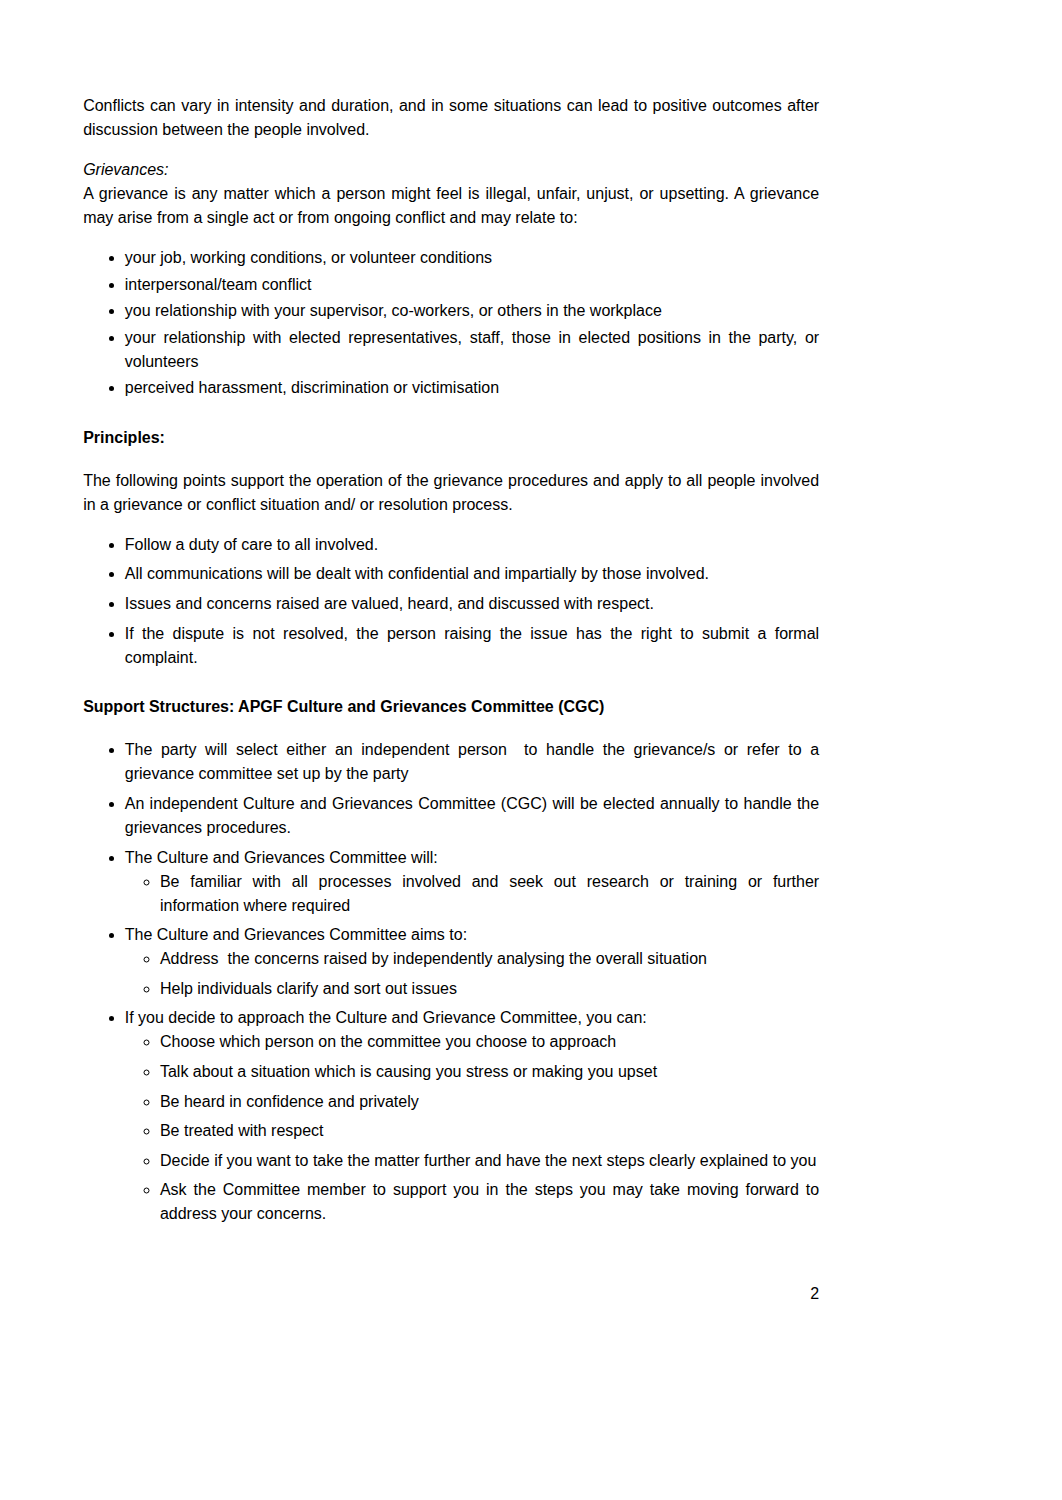Conflicts can vary in intensity and duration, and in some situations can lead to positive outcomes after discussion between the people involved.
Grievances:
A grievance is any matter which a person might feel is illegal, unfair, unjust, or upsetting. A grievance may arise from a single act or from ongoing conflict and may relate to:
your job, working conditions, or volunteer conditions
interpersonal/team conflict
you relationship with your supervisor, co-workers, or others in the workplace
your relationship with elected representatives, staff, those in elected positions in the party, or volunteers
perceived harassment, discrimination or victimisation
Principles:
The following points support the operation of the grievance procedures and apply to all people involved in a grievance or conflict situation and/ or resolution process.
Follow a duty of care to all involved.
All communications will be dealt with confidential and impartially by those involved.
Issues and concerns raised are valued, heard, and discussed with respect.
If the dispute is not resolved, the person raising the issue has the right to submit a formal complaint.
Support Structures: APGF Culture and Grievances Committee (CGC)
The party will select either an independent person to handle the grievance/s or refer to a grievance committee set up by the party
An independent Culture and Grievances Committee (CGC) will be elected annually to handle the grievances procedures.
The Culture and Grievances Committee will:
Be familiar with all processes involved and seek out research or training or further information where required
The Culture and Grievances Committee aims to:
Address the concerns raised by independently analysing the overall situation
Help individuals clarify and sort out issues
If you decide to approach the Culture and Grievance Committee, you can:
Choose which person on the committee you choose to approach
Talk about a situation which is causing you stress or making you upset
Be heard in confidence and privately
Be treated with respect
Decide if you want to take the matter further and have the next steps clearly explained to you
Ask the Committee member to support you in the steps you may take moving forward to address your concerns.
2